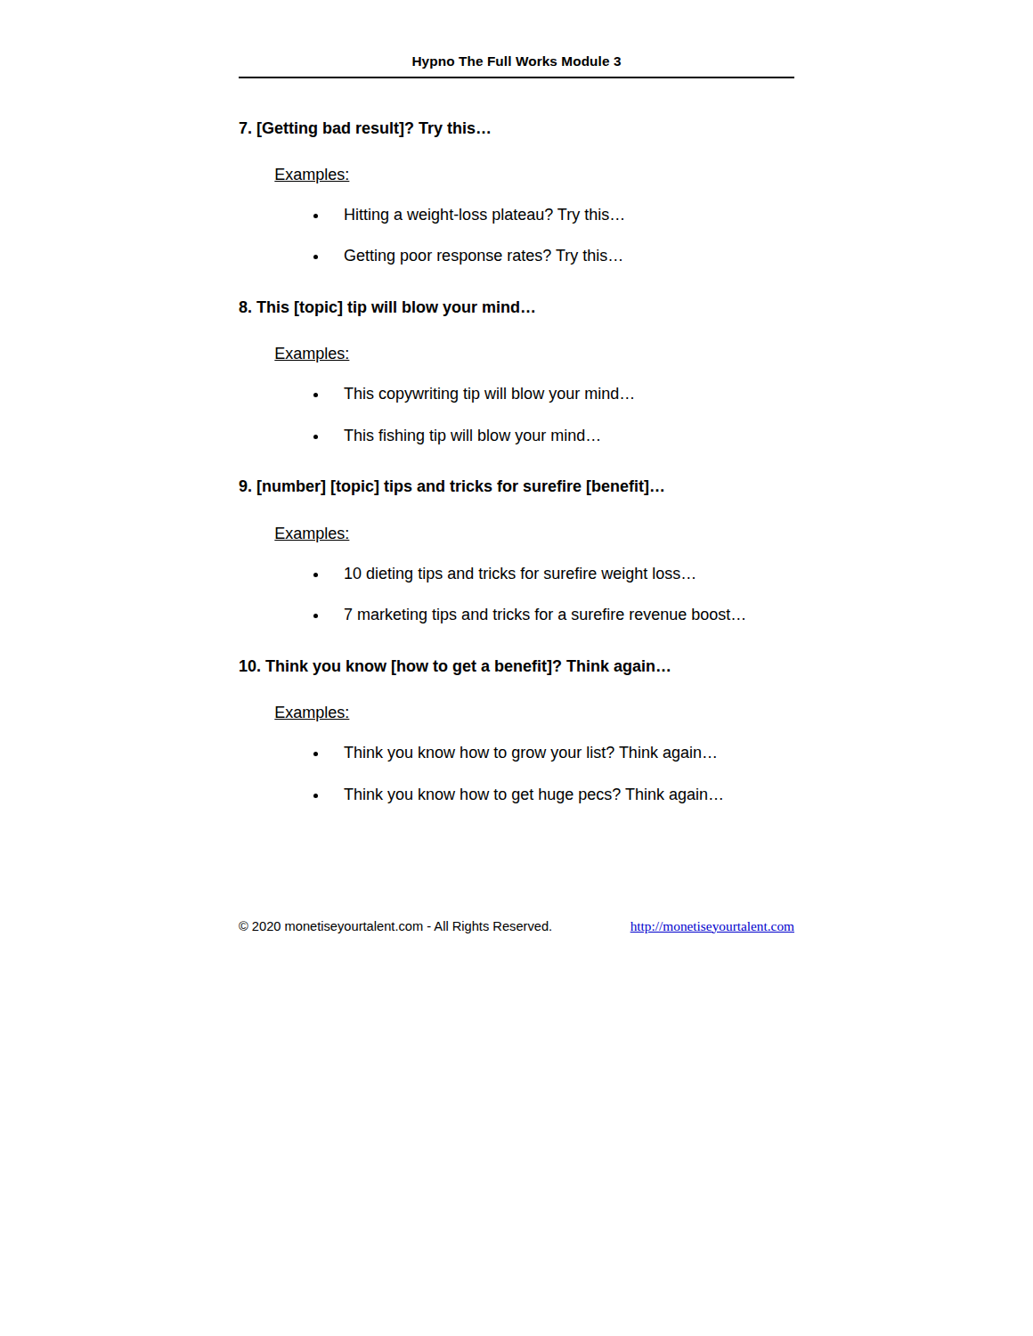Hypno The Full Works Module 3
7. [Getting bad result]? Try this…
Examples:
Hitting a weight-loss plateau? Try this…
Getting poor response rates? Try this…
8. This [topic] tip will blow your mind…
Examples:
This copywriting tip will blow your mind…
This fishing tip will blow your mind…
9. [number] [topic] tips and tricks for surefire [benefit]…
Examples:
10 dieting tips and tricks for surefire weight loss…
7 marketing tips and tricks for a surefire revenue boost…
10. Think you know [how to get a benefit]? Think again…
Examples:
Think you know how to grow your list? Think again…
Think you know how to get huge pecs? Think again…
© 2020 monetiseyourtalent.com - All Rights Reserved. http://monetiseyourtalent.com